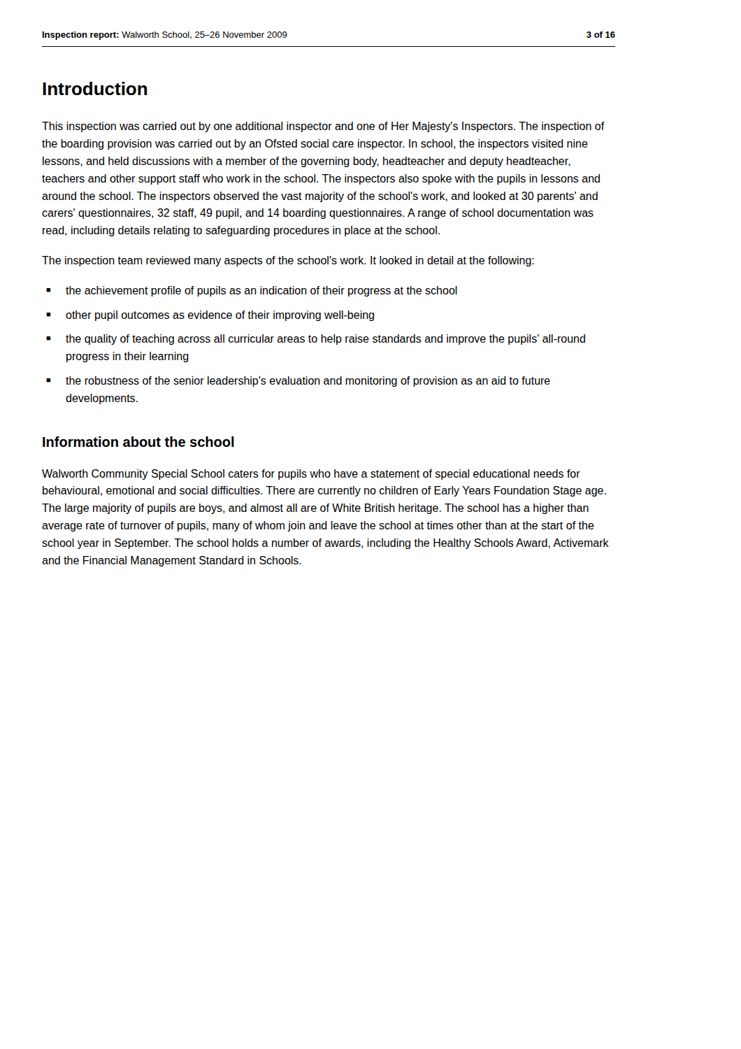Inspection report: Walworth School, 25–26 November 2009
3 of 16
Introduction
This inspection was carried out by one additional inspector and one of Her Majesty's Inspectors. The inspection of the boarding provision was carried out by an Ofsted social care inspector. In school, the inspectors visited nine lessons, and held discussions with a member of the governing body, headteacher and deputy headteacher, teachers and other support staff who work in the school. The inspectors also spoke with the pupils in lessons and around the school. The inspectors observed the vast majority of the school's work, and looked at 30 parents' and carers' questionnaires, 32 staff, 49 pupil, and 14 boarding questionnaires. A range of school documentation was read, including details relating to safeguarding procedures in place at the school.
The inspection team reviewed many aspects of the school's work. It looked in detail at the following:
the achievement profile of pupils as an indication of their progress at the school
other pupil outcomes as evidence of their improving well-being
the quality of teaching across all curricular areas to help raise standards and improve the pupils' all-round progress in their learning
the robustness of the senior leadership's evaluation and monitoring of provision as an aid to future developments.
Information about the school
Walworth Community Special School caters for pupils who have a statement of special educational needs for behavioural, emotional and social difficulties. There are currently no children of Early Years Foundation Stage age. The large majority of pupils are boys, and almost all are of White British heritage. The school has a higher than average rate of turnover of pupils, many of whom join and leave the school at times other than at the start of the school year in September. The school holds a number of awards, including the Healthy Schools Award, Activemark and the Financial Management Standard in Schools.